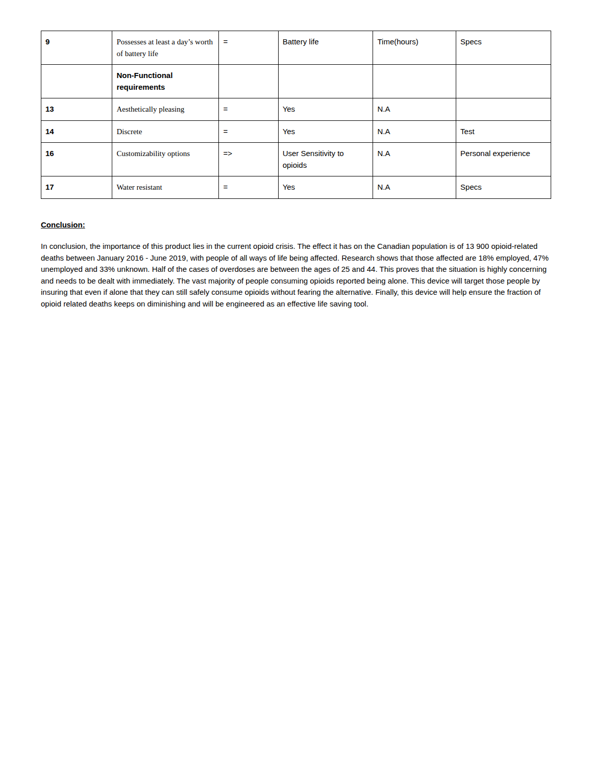| 9 | Possesses at least a day’s worth of battery life | = | Battery life | Time(hours) | Specs |
| | Non-Functional requirements | | | | |
| 13 | Aesthetically pleasing | = | Yes | N.A | |
| 14 | Discrete | = | Yes | N.A | Test |
| 16 | Customizability options | => | User Sensitivity to opioids | N.A | Personal experience |
| 17 | Water resistant | = | Yes | N.A | Specs |
Conclusion:
In conclusion, the importance of this product lies in the current opioid crisis. The effect it has on the Canadian population is of 13 900 opioid-related deaths between January 2016 - June 2019, with people of all ways of life being affected. Research shows that those affected are 18% employed, 47% unemployed and 33% unknown. Half of the cases of overdoses are between the ages of 25 and 44. This proves that the situation is highly concerning and needs to be dealt with immediately. The vast majority of people consuming opioids reported being alone. This device will target those people by insuring that even if alone that they can still safely consume opioids without fearing the alternative. Finally, this device will help ensure the fraction of opioid related deaths keeps on diminishing and will be engineered as an effective life saving tool.